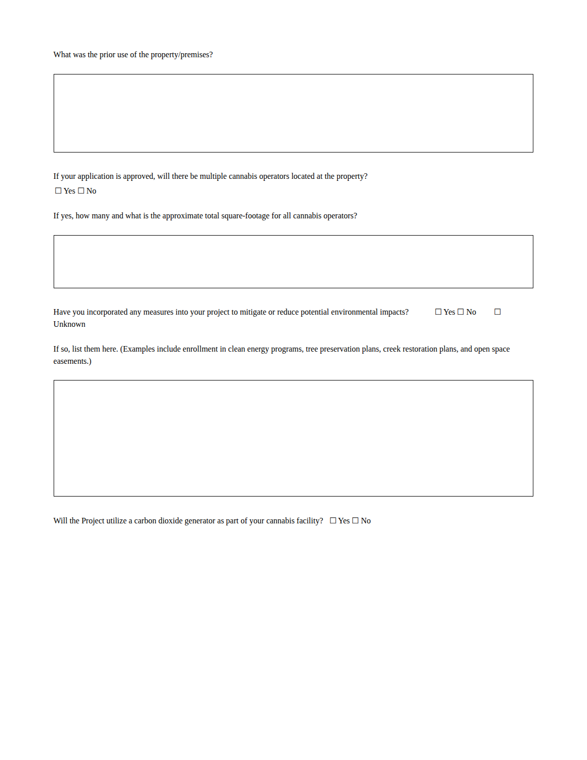What was the prior use of the property/premises?
If your application is approved, will there be multiple cannabis operators located at the property?
☐ Yes ☐ No
If yes, how many and what is the approximate total square-footage for all cannabis operators?
Have you incorporated any measures into your project to mitigate or reduce potential environmental impacts? ☐ Yes ☐ No ☐ Unknown
If so, list them here. (Examples include enrollment in clean energy programs, tree preservation plans, creek restoration plans, and open space easements.)
Will the Project utilize a carbon dioxide generator as part of your cannabis facility? ☐ Yes ☐ No